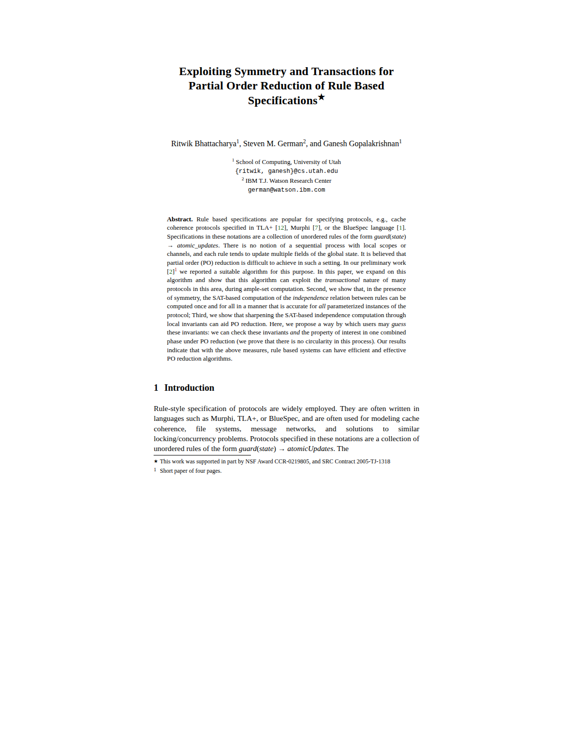Exploiting Symmetry and Transactions for
Partial Order Reduction of Rule Based
Specifications★
Ritwik Bhattacharya1, Steven M. German2, and Ganesh Gopalakrishnan1
1 School of Computing, University of Utah
{ritwik, ganesh}@cs.utah.edu
2 IBM T.J. Watson Research Center
german@watson.ibm.com
Abstract. Rule based specifications are popular for specifying protocols, e.g., cache coherence protocols specified in TLA+ [12], Murphi [7], or the BlueSpec language [1]. Specifications in these notations are a collection of unordered rules of the form guard(state) → atomic_updates. There is no notion of a sequential process with local scopes or channels, and each rule tends to update multiple fields of the global state. It is believed that partial order (PO) reduction is difficult to achieve in such a setting. In our preliminary work [2]1 we reported a suitable algorithm for this purpose. In this paper, we expand on this algorithm and show that this algorithm can exploit the transactional nature of many protocols in this area, during ample-set computation. Second, we show that, in the presence of symmetry, the SAT-based computation of the independence relation between rules can be computed once and for all in a manner that is accurate for all parameterized instances of the protocol; Third, we show that sharpening the SAT-based independence computation through local invariants can aid PO reduction. Here, we propose a way by which users may guess these invariants: we can check these invariants and the property of interest in one combined phase under PO reduction (we prove that there is no circularity in this process). Our results indicate that with the above measures, rule based systems can have efficient and effective PO reduction algorithms.
1 Introduction
Rule-style specification of protocols are widely employed. They are often written in languages such as Murphi, TLA+, or BlueSpec, and are often used for modeling cache coherence, file systems, message networks, and solutions to similar locking/concurrency problems. Protocols specified in these notations are a collection of unordered rules of the form guard(state) → atomicUpdates. The
★This work was supported in part by NSF Award CCR-0219805, and SRC Contract 2005-TJ-1318
1 Short paper of four pages.